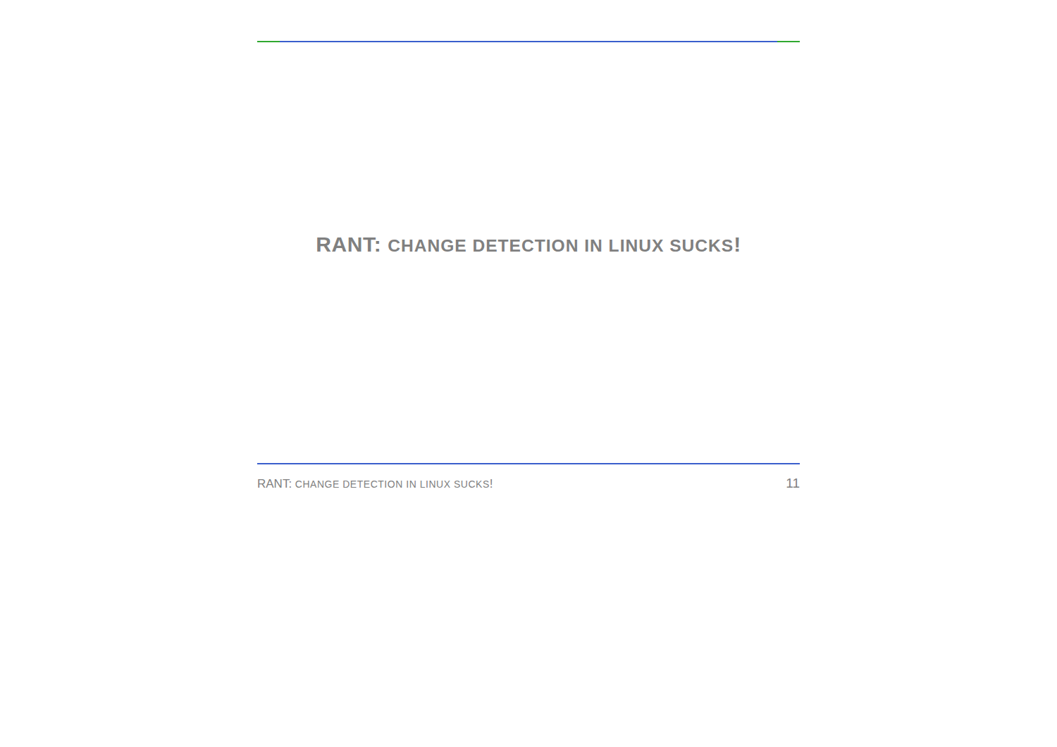RANT: CHANGE DETECTION IN LINUX SUCKS!
RANT: CHANGE DETECTION IN LINUX SUCKS! 11